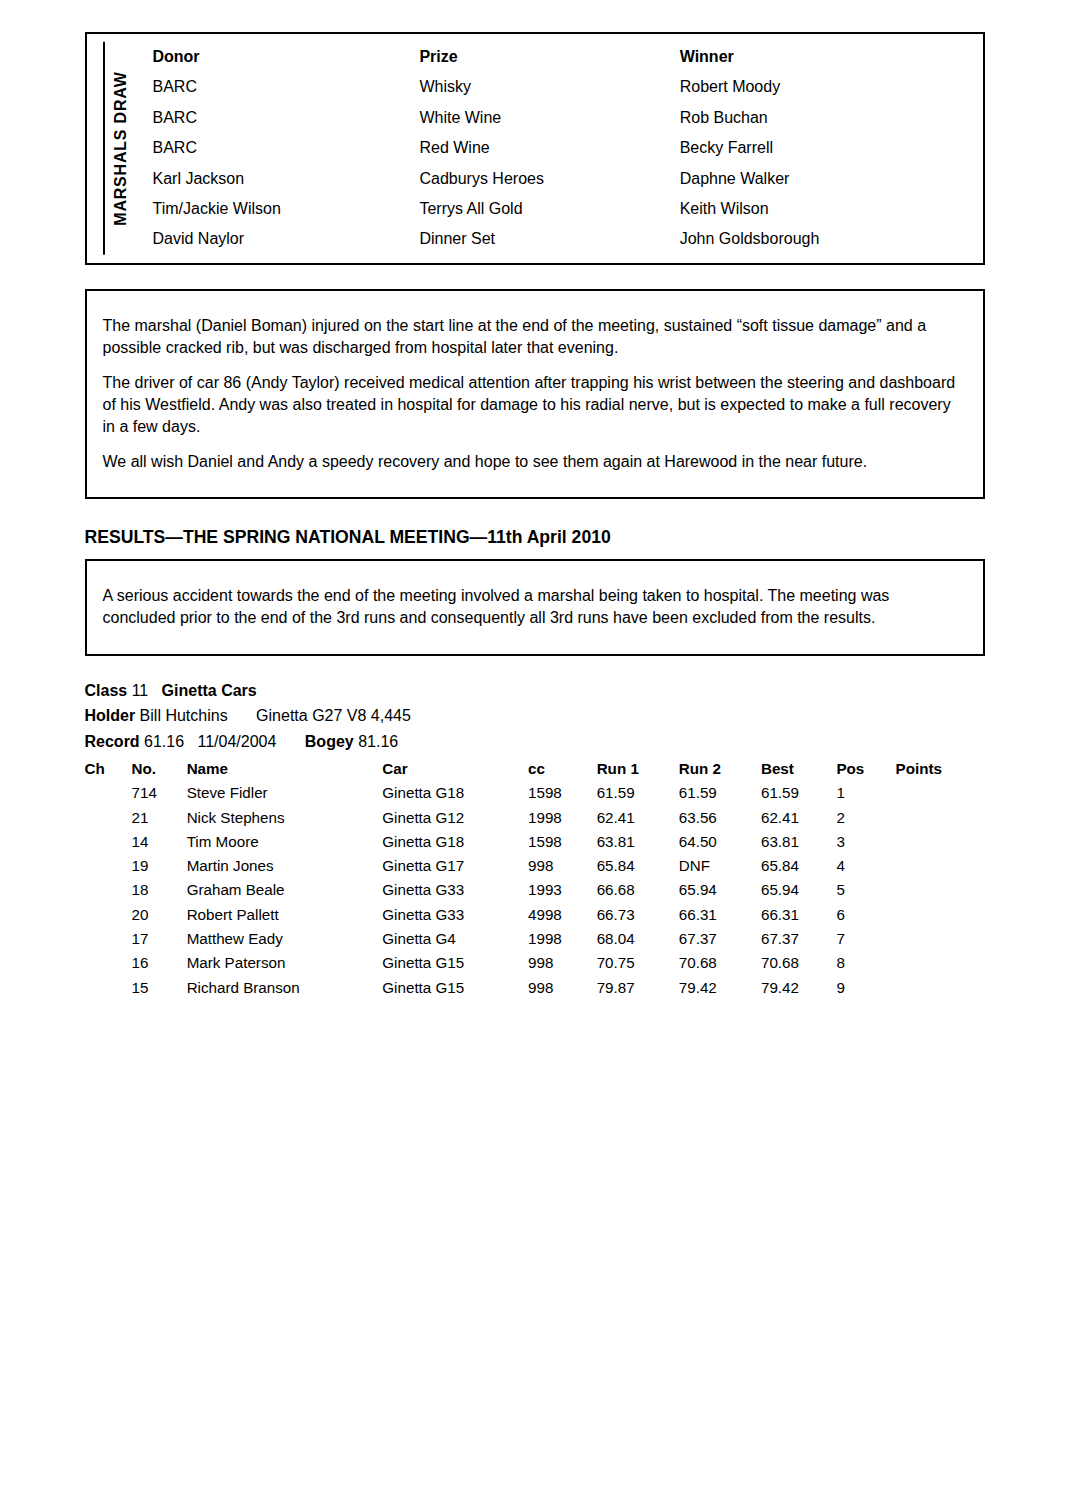MARSHALS DRAW
| Donor | Prize | Winner |
| --- | --- | --- |
| BARC | Whisky | Robert Moody |
| BARC | White Wine | Rob Buchan |
| BARC | Red Wine | Becky Farrell |
| Karl Jackson | Cadburys Heroes | Daphne Walker |
| Tim/Jackie Wilson | Terrys All Gold | Keith Wilson |
| David Naylor | Dinner Set | John Goldsborough |
The marshal (Daniel Boman) injured on the start line at the end of the meeting, sustained “soft tissue damage” and a possible cracked rib, but was discharged from hospital later that evening.
The driver of car 86 (Andy Taylor) received medical attention after trapping his wrist between the steering and dashboard of his Westfield. Andy was also treated in hospital for damage to his radial nerve, but is expected to make a full recovery in a few days.
We all wish Daniel and Andy a speedy recovery and hope to see them again at Harewood in the near future.
RESULTS—THE SPRING NATIONAL MEETING—11th April 2010
A serious accident towards the end of the meeting involved a marshal being taken to hospital. The meeting was concluded prior to the end of the 3rd runs and consequently all 3rd runs have been excluded from the results.
Class 11 Ginetta Cars
Holder Bill Hutchins Ginetta G27 V8 4,445
Record 61.16 11/04/2004 Bogey 81.16
| Ch | No. | Name | Car | cc | Run 1 | Run 2 | Best | Pos | Points |
| --- | --- | --- | --- | --- | --- | --- | --- | --- | --- |
| | 714 | Steve Fidler | Ginetta G18 | 1598 | 61.59 | 61.59 | 61.59 | 1 | |
| | 21 | Nick Stephens | Ginetta G12 | 1998 | 62.41 | 63.56 | 62.41 | 2 | |
| | 14 | Tim Moore | Ginetta G18 | 1598 | 63.81 | 64.50 | 63.81 | 3 | |
| | 19 | Martin Jones | Ginetta G17 | 998 | 65.84 | DNF | 65.84 | 4 | |
| | 18 | Graham Beale | Ginetta G33 | 1993 | 66.68 | 65.94 | 65.94 | 5 | |
| | 20 | Robert Pallett | Ginetta G33 | 4998 | 66.73 | 66.31 | 66.31 | 6 | |
| | 17 | Matthew Eady | Ginetta G4 | 1998 | 68.04 | 67.37 | 67.37 | 7 | |
| | 16 | Mark Paterson | Ginetta G15 | 998 | 70.75 | 70.68 | 70.68 | 8 | |
| | 15 | Richard Branson | Ginetta G15 | 998 | 79.87 | 79.42 | 79.42 | 9 | |